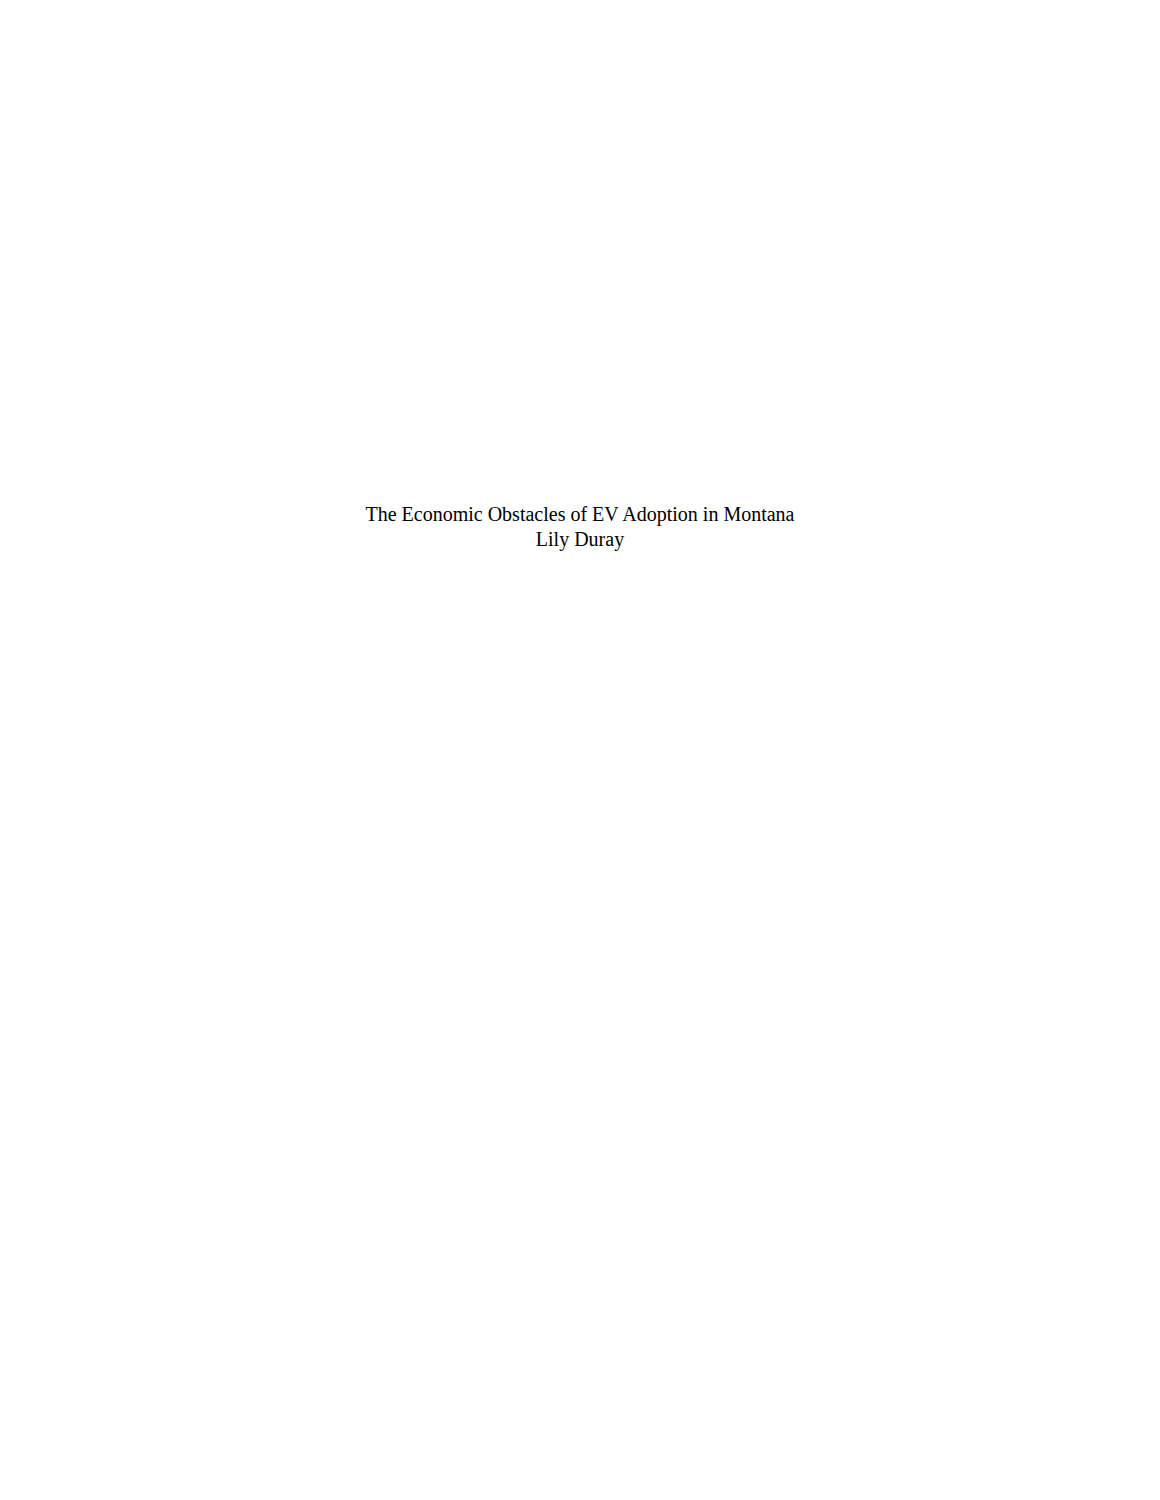The Economic Obstacles of EV Adoption in Montana
Lily Duray